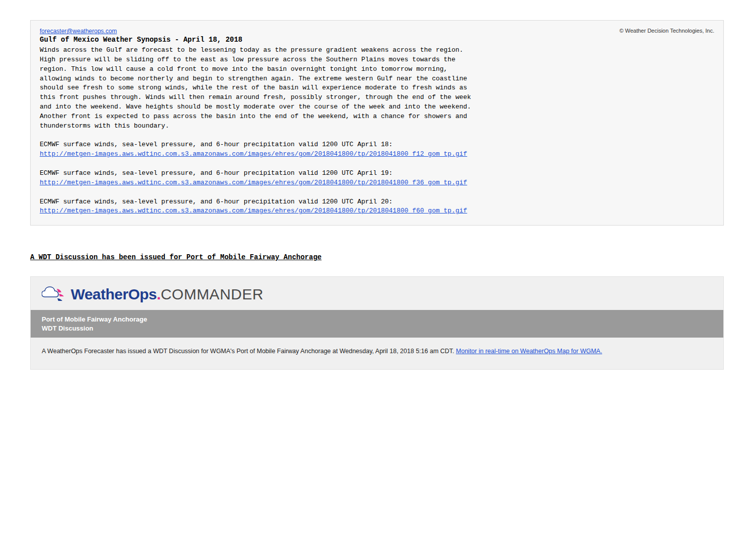forecaster@weatherops.com
© Weather Decision Technologies, Inc.
Gulf of Mexico Weather Synopsis - April 18, 2018
Winds across the Gulf are forecast to be lessening today as the pressure gradient weakens across the region. High pressure will be sliding off to the east as low pressure across the Southern Plains moves towards the region. This low will cause a cold front to move into the basin overnight tonight into tomorrow morning, allowing winds to become northerly and begin to strengthen again. The extreme western Gulf near the coastline should see fresh to some strong winds, while the rest of the basin will experience moderate to fresh winds as this front pushes through. Winds will then remain around fresh, possibly stronger, through the end of the week and into the weekend. Wave heights should be mostly moderate over the course of the week and into the weekend. Another front is expected to pass across the basin into the end of the weekend, with a chance for showers and thunderstorms with this boundary. ECMWF surface winds, sea-level pressure, and 6-hour precipitation valid 1200 UTC April 18: http://metgen-images.aws.wdtinc.com.s3.amazonaws.com/images/ehres/gom/2018041800/tp/2018041800_f12_gom_tp.gif ECMWF surface winds, sea-level pressure, and 6-hour precipitation valid 1200 UTC April 19: http://metgen-images.aws.wdtinc.com.s3.amazonaws.com/images/ehres/gom/2018041800/tp/2018041800_f36_gom_tp.gif ECMWF surface winds, sea-level pressure, and 6-hour precipitation valid 1200 UTC April 20: http://metgen-images.aws.wdtinc.com.s3.amazonaws.com/images/ehres/gom/2018041800/tp/2018041800_f60_gom_tp.gif
A WDT Discussion has been issued for Port of Mobile Fairway Anchorage
WeatherOps. COMMANDER
Port of Mobile Fairway Anchorage
WDT Discussion
A WeatherOps Forecaster has issued a WDT Discussion for WGMA's Port of Mobile Fairway Anchorage at Wednesday, April 18, 2018 5:16 am CDT. Monitor in real-time on WeatherOps Map for WGMA.